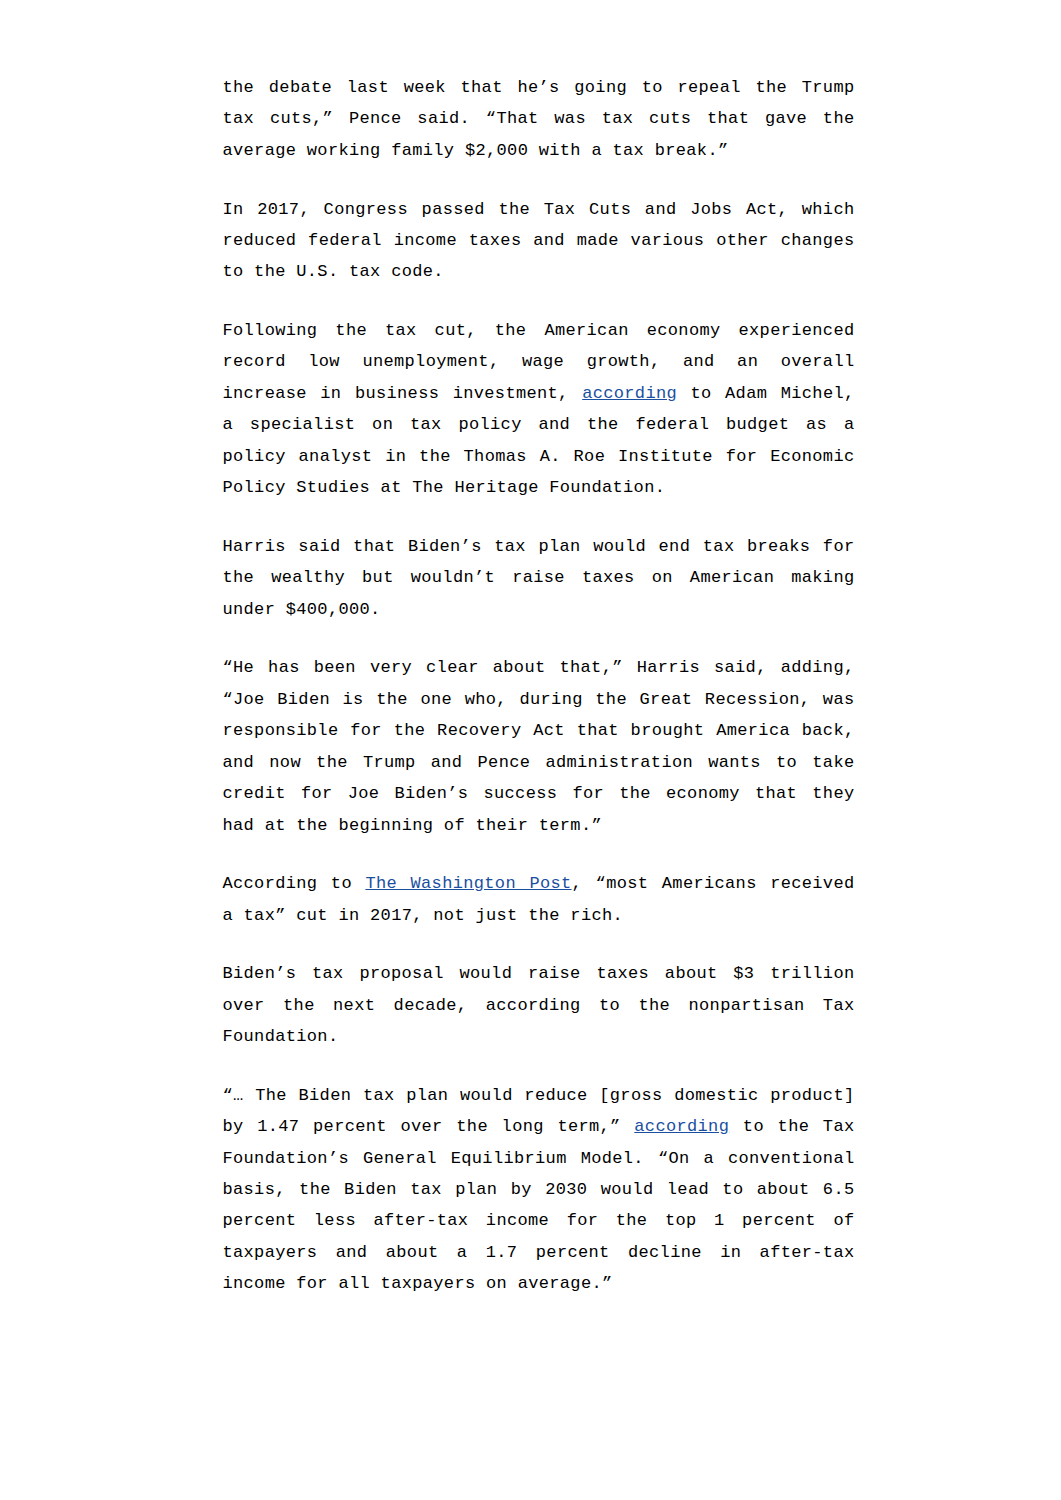the debate last week that he’s going to repeal the Trump tax cuts,” Pence said. “That was tax cuts that gave the average working family $2,000 with a tax break.”
In 2017, Congress passed the Tax Cuts and Jobs Act, which reduced federal income taxes and made various other changes to the U.S. tax code.
Following the tax cut, the American economy experienced record low unemployment, wage growth, and an overall increase in business investment, according to Adam Michel, a specialist on tax policy and the federal budget as a policy analyst in the Thomas A. Roe Institute for Economic Policy Studies at The Heritage Foundation.
Harris said that Biden’s tax plan would end tax breaks for the wealthy but wouldn’t raise taxes on American making under $400,000.
“He has been very clear about that,” Harris said, adding, “Joe Biden is the one who, during the Great Recession, was responsible for the Recovery Act that brought America back, and now the Trump and Pence administration wants to take credit for Joe Biden’s success for the economy that they had at the beginning of their term.”
According to The Washington Post, “most Americans received a tax” cut in 2017, not just the rich.
Biden’s tax proposal would raise taxes about $3 trillion over the next decade, according to the nonpartisan Tax Foundation.
“… The Biden tax plan would reduce [gross domestic product] by 1.47 percent over the long term,” according to the Tax Foundation’s General Equilibrium Model. “On a conventional basis, the Biden tax plan by 2030 would lead to about 6.5 percent less after-tax income for the top 1 percent of taxpayers and about a 1.7 percent decline in after-tax income for all taxpayers on average.”